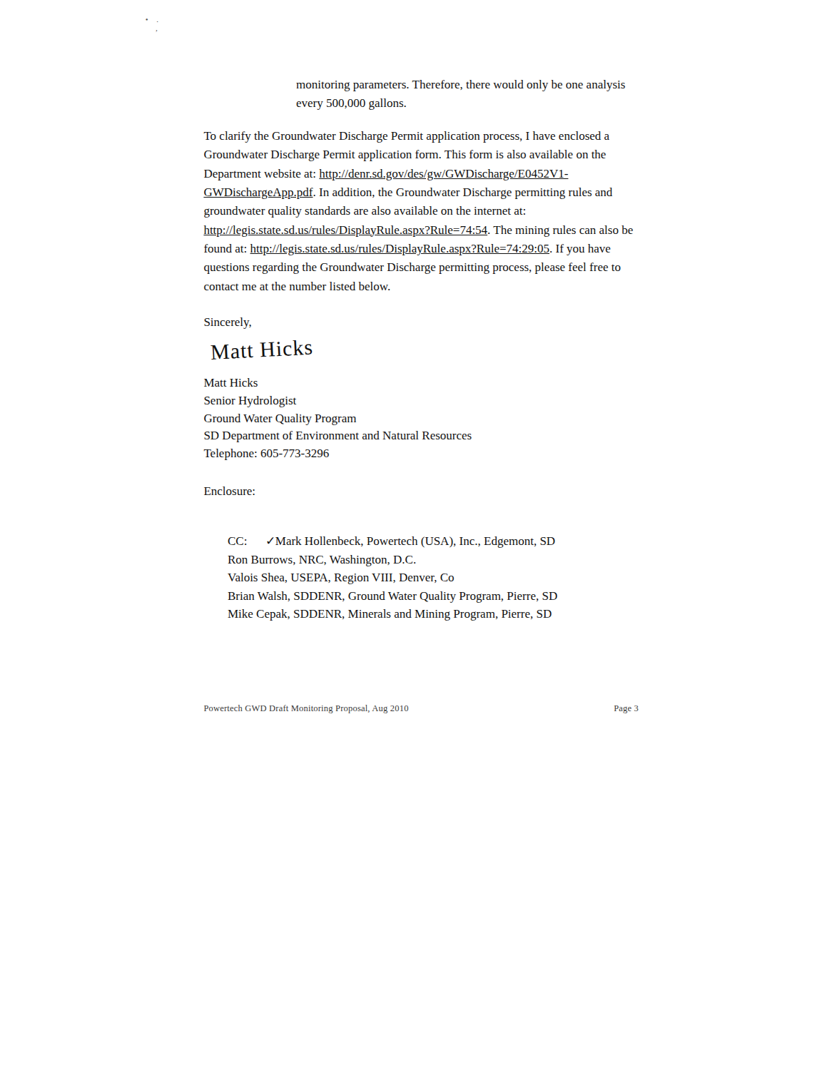• .
,
monitoring parameters. Therefore, there would only be one analysis every 500,000 gallons.
To clarify the Groundwater Discharge Permit application process, I have enclosed a Groundwater Discharge Permit application form. This form is also available on the Department website at: http://denr.sd.gov/des/gw/GWDischarge/E0452V1-GWDischargeApp.pdf. In addition, the Groundwater Discharge permitting rules and groundwater quality standards are also available on the internet at: http://legis.state.sd.us/rules/DisplayRule.aspx?Rule=74:54. The mining rules can also be found at: http://legis.state.sd.us/rules/DisplayRule.aspx?Rule=74:29:05. If you have questions regarding the Groundwater Discharge permitting process, please feel free to contact me at the number listed below.
Sincerely,
Matt Hicks
Matt Hicks
Senior Hydrologist
Ground Water Quality Program
SD Department of Environment and Natural Resources
Telephone: 605-773-3296
Enclosure:
CC:✓Mark Hollenbeck, Powertech (USA), Inc., Edgemont, SD
Ron Burrows, NRC, Washington, D.C.
Valois Shea, USEPA, Region VIII, Denver, Co
Brian Walsh, SDDENR, Ground Water Quality Program, Pierre, SD
Mike Cepak, SDDENR, Minerals and Mining Program, Pierre, SD
Powertech GWD Draft Monitoring Proposal, Aug 2010 Page 3